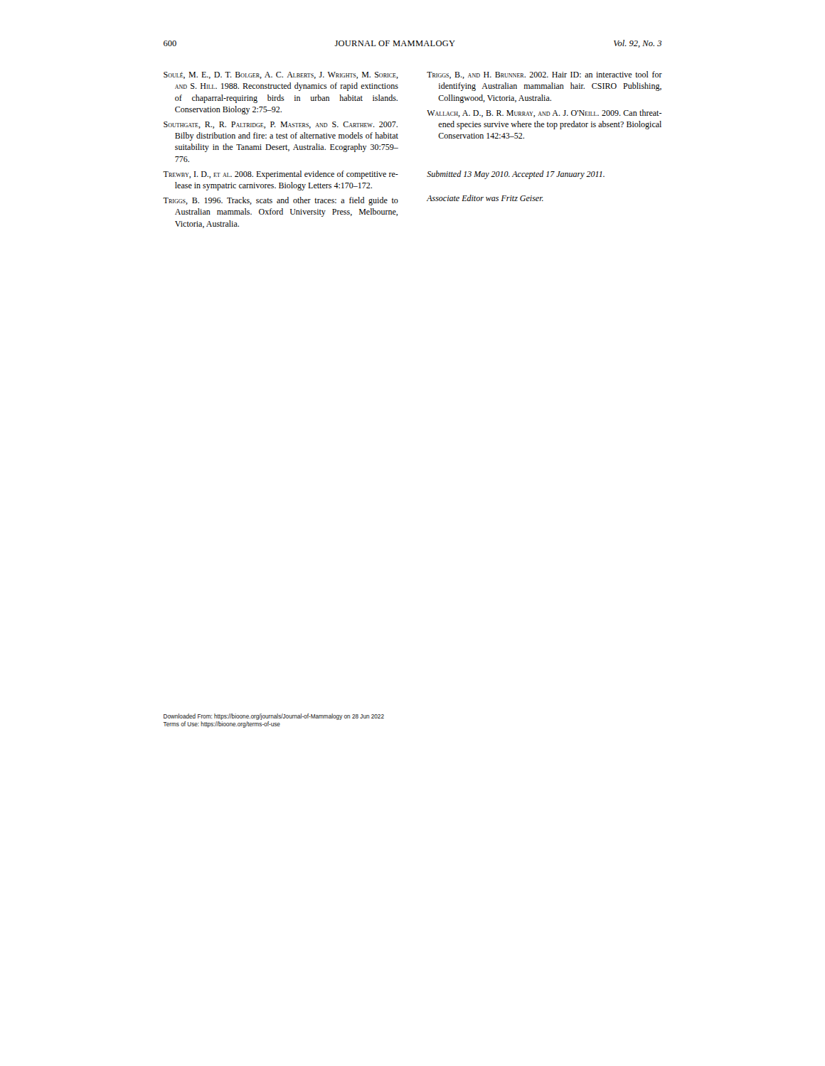600
JOURNAL OF MAMMALOGY
Vol. 92, No. 3
Soulé, M. E., D. T. Bolger, A. C. Alberts, J. Wrights, M. Sorice, and S. Hill. 1988. Reconstructed dynamics of rapid extinctions of chaparral-requiring birds in urban habitat islands. Conservation Biology 2:75–92.
Southgate, R., R. Paltridge, P. Masters, and S. Carthew. 2007. Bilby distribution and fire: a test of alternative models of habitat suitability in the Tanami Desert, Australia. Ecography 30:759–776.
Trewby, I. D., et al. 2008. Experimental evidence of competitive release in sympatric carnivores. Biology Letters 4:170–172.
Triggs, B. 1996. Tracks, scats and other traces: a field guide to Australian mammals. Oxford University Press, Melbourne, Victoria, Australia.
Triggs, B., and H. Brunner. 2002. Hair ID: an interactive tool for identifying Australian mammalian hair. CSIRO Publishing, Collingwood, Victoria, Australia.
Wallach, A. D., B. R. Murray, and A. J. O'Neill. 2009. Can threatened species survive where the top predator is absent? Biological Conservation 142:43–52.
Submitted 13 May 2010. Accepted 17 January 2011.
Associate Editor was Fritz Geiser.
Downloaded From: https://bioone.org/journals/Journal-of-Mammalogy on 28 Jun 2022
Terms of Use: https://bioone.org/terms-of-use